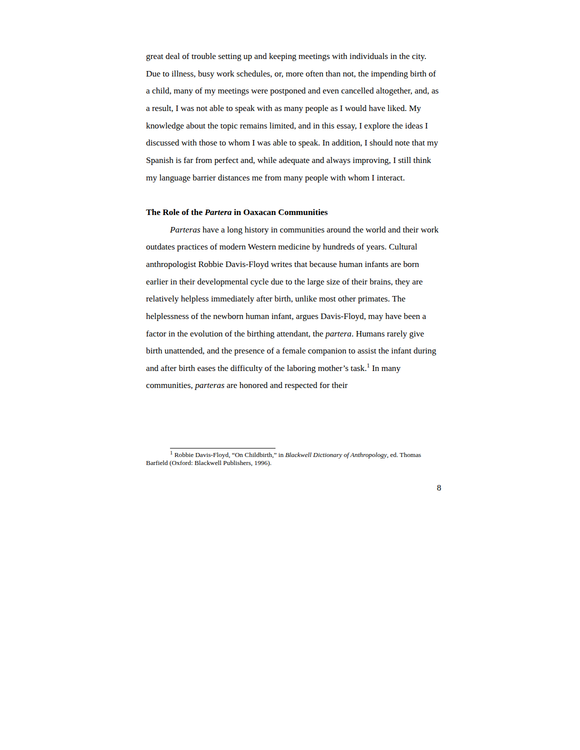great deal of trouble setting up and keeping meetings with individuals in the city. Due to illness, busy work schedules, or, more often than not, the impending birth of a child, many of my meetings were postponed and even cancelled altogether, and, as a result, I was not able to speak with as many people as I would have liked. My knowledge about the topic remains limited, and in this essay, I explore the ideas I discussed with those to whom I was able to speak. In addition, I should note that my Spanish is far from perfect and, while adequate and always improving, I still think my language barrier distances me from many people with whom I interact.
The Role of the Partera in Oaxacan Communities
Parteras have a long history in communities around the world and their work outdates practices of modern Western medicine by hundreds of years. Cultural anthropologist Robbie Davis-Floyd writes that because human infants are born earlier in their developmental cycle due to the large size of their brains, they are relatively helpless immediately after birth, unlike most other primates. The helplessness of the newborn human infant, argues Davis-Floyd, may have been a factor in the evolution of the birthing attendant, the partera. Humans rarely give birth unattended, and the presence of a female companion to assist the infant during and after birth eases the difficulty of the laboring mother’s task.1 In many communities, parteras are honored and respected for their
1 Robbie Davis-Floyd, “On Childbirth,” in Blackwell Dictionary of Anthropology, ed. Thomas Barfield (Oxford: Blackwell Publishers, 1996).
8